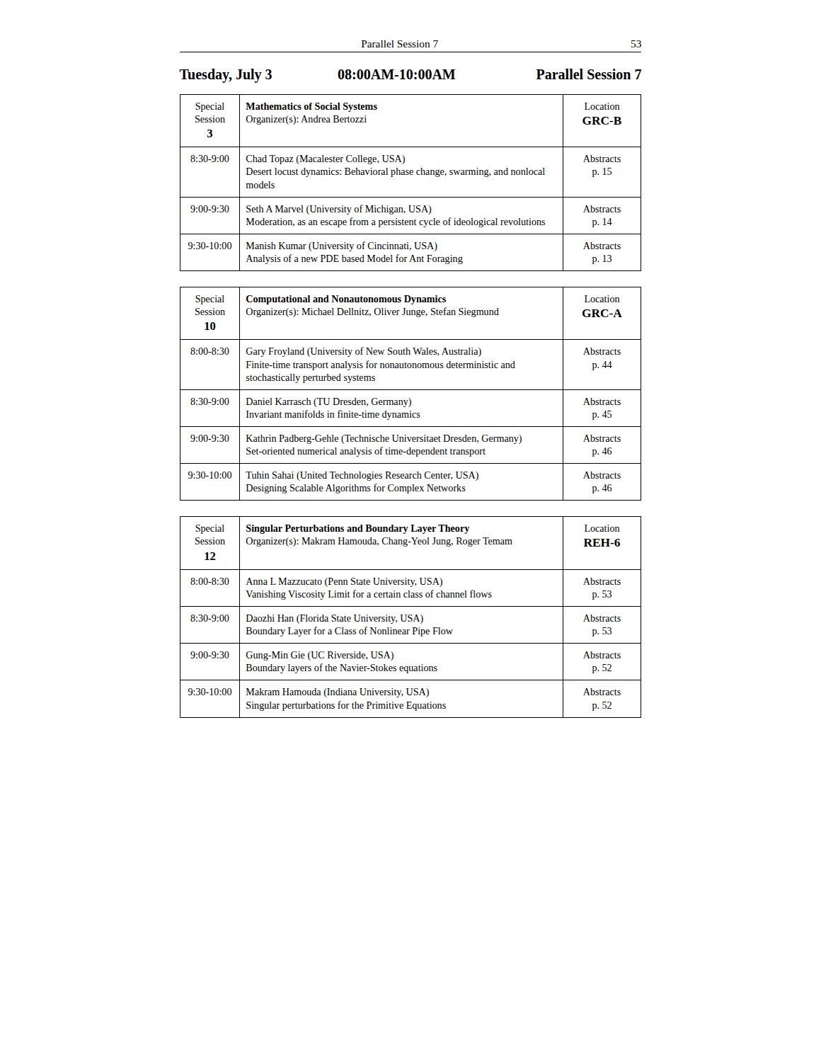Parallel Session 7
53
Tuesday, July 3
08:00AM-10:00AM
Parallel Session 7
| Special Session 3 | Mathematics of Social Systems Organizer(s): Andrea Bertozzi | Location GRC-B |
| 8:30-9:00 | Chad Topaz (Macalester College, USA) Desert locust dynamics: Behavioral phase change, swarming, and nonlocal models | Abstracts p. 15 |
| 9:00-9:30 | Seth A Marvel (University of Michigan, USA) Moderation, as an escape from a persistent cycle of ideological revolutions | Abstracts p. 14 |
| 9:30-10:00 | Manish Kumar (University of Cincinnati, USA) Analysis of a new PDE based Model for Ant Foraging | Abstracts p. 13 |
| Special Session 10 | Computational and Nonautonomous Dynamics Organizer(s): Michael Dellnitz, Oliver Junge, Stefan Siegmund | Location GRC-A |
| 8:00-8:30 | Gary Froyland (University of New South Wales, Australia) Finite-time transport analysis for nonautonomous deterministic and stochastically perturbed systems | Abstracts p. 44 |
| 8:30-9:00 | Daniel Karrasch (TU Dresden, Germany) Invariant manifolds in finite-time dynamics | Abstracts p. 45 |
| 9:00-9:30 | Kathrin Padberg-Gehle (Technische Universitaet Dresden, Germany) Set-oriented numerical analysis of time-dependent transport | Abstracts p. 46 |
| 9:30-10:00 | Tuhin Sahai (United Technologies Research Center, USA) Designing Scalable Algorithms for Complex Networks | Abstracts p. 46 |
| Special Session 12 | Singular Perturbations and Boundary Layer Theory Organizer(s): Makram Hamouda, Chang-Yeol Jung, Roger Temam | Location REH-6 |
| 8:00-8:30 | Anna L Mazzucato (Penn State University, USA) Vanishing Viscosity Limit for a certain class of channel flows | Abstracts p. 53 |
| 8:30-9:00 | Daozhi Han (Florida State University, USA) Boundary Layer for a Class of Nonlinear Pipe Flow | Abstracts p. 53 |
| 9:00-9:30 | Gung-Min Gie (UC Riverside, USA) Boundary layers of the Navier-Stokes equations | Abstracts p. 52 |
| 9:30-10:00 | Makram Hamouda (Indiana University, USA) Singular perturbations for the Primitive Equations | Abstracts p. 52 |